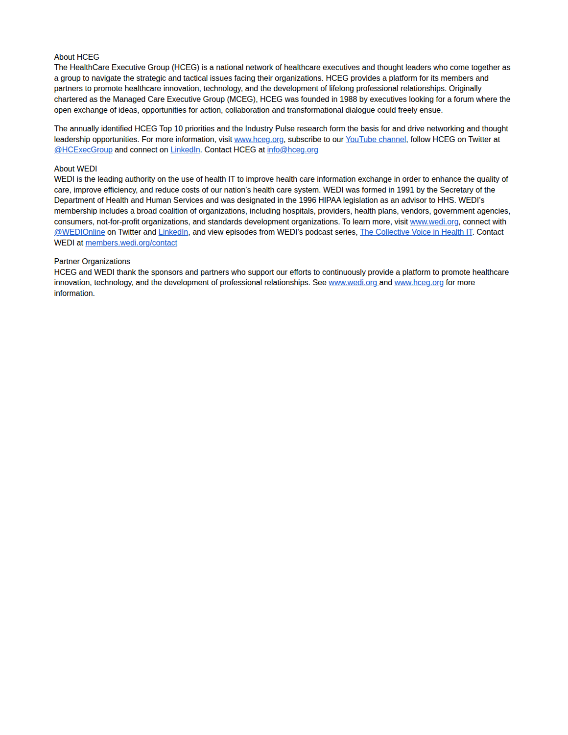About HCEG
The HealthCare Executive Group (HCEG) is a national network of healthcare executives and thought leaders who come together as a group to navigate the strategic and tactical issues facing their organizations. HCEG provides a platform for its members and partners to promote healthcare innovation, technology, and the development of lifelong professional relationships. Originally chartered as the Managed Care Executive Group (MCEG), HCEG was founded in 1988 by executives looking for a forum where the open exchange of ideas, opportunities for action, collaboration and transformational dialogue could freely ensue.
The annually identified HCEG Top 10 priorities and the Industry Pulse research form the basis for and drive networking and thought leadership opportunities. For more information, visit www.hceg.org, subscribe to our YouTube channel, follow HCEG on Twitter at @HCExecGroup and connect on LinkedIn. Contact HCEG at info@hceg.org
About WEDI
WEDI is the leading authority on the use of health IT to improve health care information exchange in order to enhance the quality of care, improve efficiency, and reduce costs of our nation’s health care system. WEDI was formed in 1991 by the Secretary of the Department of Health and Human Services and was designated in the 1996 HIPAA legislation as an advisor to HHS. WEDI’s membership includes a broad coalition of organizations, including hospitals, providers, health plans, vendors, government agencies, consumers, not-for-profit organizations, and standards development organizations. To learn more, visit www.wedi.org, connect with @WEDIOnline on Twitter and LinkedIn, and view episodes from WEDI’s podcast series, The Collective Voice in Health IT. Contact WEDI at members.wedi.org/contact
Partner Organizations
HCEG and WEDI thank the sponsors and partners who support our efforts to continuously provide a platform to promote healthcare innovation, technology, and the development of professional relationships. See www.wedi.org and www.hceg.org for more information.